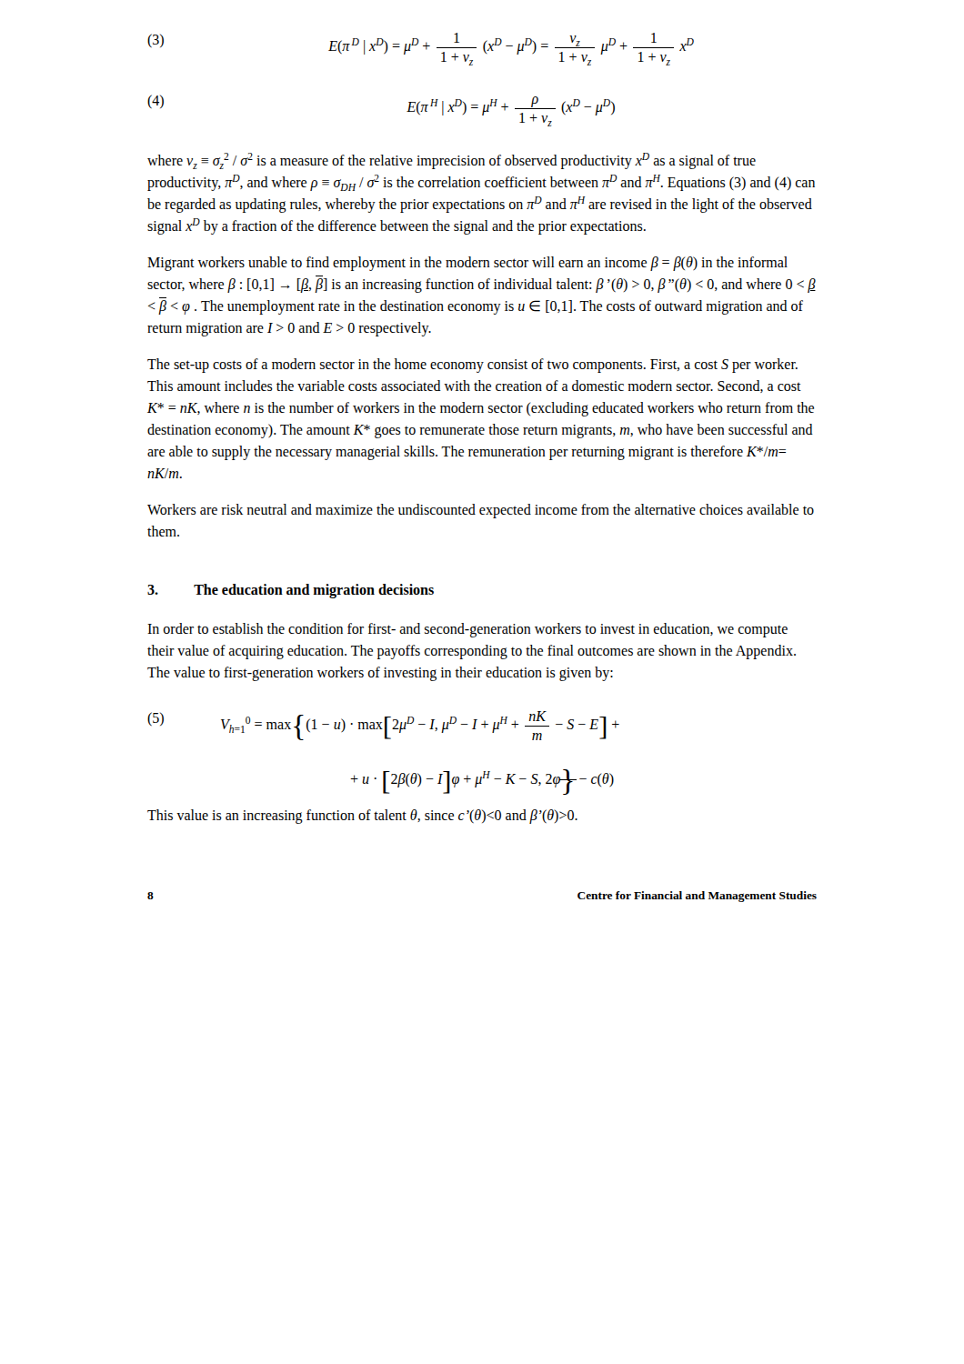(3)
E(π D | xD) = μD + 11 + vz (xD − μD) = vz 1 + vz μD + 11 + vz xD
(4)
E(π H | xD) = μH + ρ 1 + vz (xD − μD)
where vz ≡ σz2 / σ2 is a measure of the relative imprecision of observed productivity xD as a signal of true productivity, πD, and where ρ ≡ σDH / σ2 is the correlation coefficient between πD and πH. Equations (3) and (4) can be regarded as updating rules, whereby the prior expectations on πD and πH are revised in the light of the observed signal xD by a fraction of the difference between the signal and the prior expectations.
Migrant workers unable to find employment in the modern sector will earn an income β = β(θ) in the informal sector, where β : [0,1] → [β, β] is an increasing function of individual talent: β ’(θ) > 0, β ”(θ) < 0, and where 0 < β < β < φ . The unemployment rate in the destination economy is u ∈ [0,1]. The costs of outward migration and of return migration are I > 0 and E > 0 respectively.
The set-up costs of a modern sector in the home economy consist of two components. First, a cost S per worker. This amount includes the variable costs associated with the creation of a domestic modern sector. Second, a cost K* = nK, where n is the number of workers in the modern sector (excluding educated workers who return from the destination economy). The amount K* goes to remunerate those return migrants, m, who have been successful and are able to supply the necessary managerial skills. The remuneration per returning migrant is therefore K*/m= nK/m.
Workers are risk neutral and maximize the undiscounted expected income from the alternative choices available to them.
3. The education and migration decisions
In order to establish the condition for first- and second-generation workers to invest in education, we compute their value of acquiring education. The payoffs corresponding to the final outcomes are shown in the Appendix. The value to first-generation workers of investing in their education is given by:
(5)
Vh=10 = max{(1 − u) · max[2μD − I, μD − I + μH + nK m − S − E] +
+ u · [2β(θ) − I] φ + μH − K − S, 2φ} − c(θ)
This value is an increasing function of talent θ, since c’(θ)<0 and β’(θ)>0.
8 Centre for Financial and Management Studies